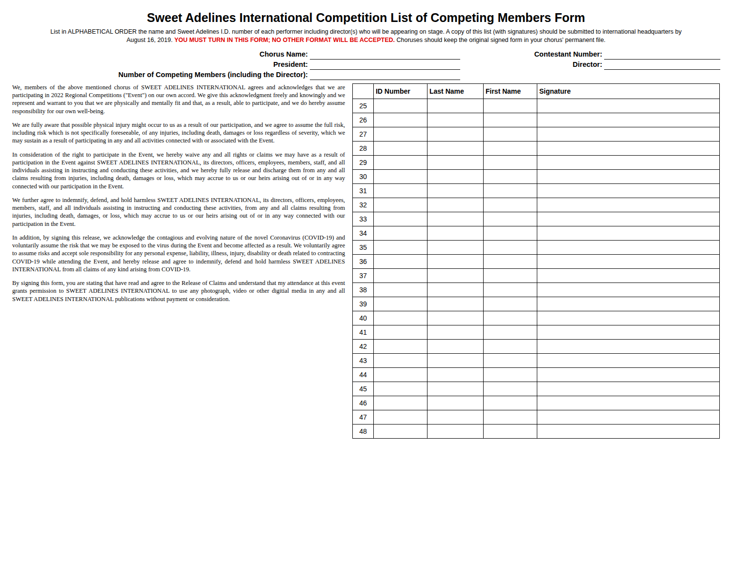Sweet Adelines International Competition List of Competing Members Form
List in ALPHABETICAL ORDER the name and Sweet Adelines I.D. number of each performer including director(s) who will be appearing on stage. A copy of this list (with signatures) should be submitted to international headquarters by August 16, 2019. YOU MUST TURN IN THIS FORM; NO OTHER FORMAT WILL BE ACCEPTED. Choruses should keep the original signed form in your chorus' permanent file.
| Chorus Name: | | | Contestant Number: | |
| President: | | | Director: | |
| Number of Competing Members (including the Director): | | |
| We, members of the above mentioned chorus of SWEET ADELINES INTERNATIONAL agrees and acknowledges that we are participating in 2022 Regional Competitions ("Event") on our own accord. We give this acknowledgment freely and knowingly and we represent and warrant to you that we are physically and mentally fit and that, as a result, able to participate, and we do hereby assume responsibility for our own well-being. We are fully aware that possible physical injury might occur to us as a result of our participation, and we agree to assume the full risk, including risk which is not specifically foreseeable, of any injuries, including death, damages or loss regardless of severity, which we may sustain as a result of participating in any and all activities connected with or associated with the Event. In consideration of the right to participate in the Event, we hereby waive any and all rights or claims we may have as a result of participation in the Event against SWEET ADELINES INTERNATIONAL, its directors, officers, employees, members, staff, and all individuals assisting in instructing and conducting these activities, and we hereby fully release and discharge them from any and all claims resulting from injuries, including death, damages or loss, which may accrue to us or our heirs arising out of or in any way connected with our participation in the Event. We further agree to indemnify, defend, and hold harmless SWEET ADELINES INTERNATIONAL, its directors, officers, employees, members, staff, and all individuals assisting in instructing and conducting these activities, from any and all claims resulting from injuries, including death, damages, or loss, which may accrue to us or our heirs arising out of or in any way connected with our participation in the Event. In addition, by signing this release, we acknowledge the contagious and evolving nature of the novel Coronavirus (COVID-19) and voluntarily assume the risk that we may be exposed to the virus during the Event and become affected as a result. We voluntarily agree to assume risks and accept sole responsibility for any personal expense, liability, illness, injury, disability or death related to contracting COVID-19 while attending the Event, and hereby release and agree to indemnify, defend and hold harmless SWEET ADELINES INTERNATIONAL from all claims of any kind arising from COVID-19. By signing this form, you are stating that have read and agree to the Release of Claims and understand that my attendance at this event grants permission to SWEET ADELINES INTERNATIONAL to use any photograph, video or other digitial media in any and all SWEET ADELINES INTERNATIONAL publications without payment or consideration. | / / ID Number / Last Name / First Name / Signature / / --- / --- / --- / --- / --- / / 25 / / / / / / 26 / / / / / / 27 / / / / / / 28 / / / / / / 29 / / / / / / 30 / / / / / / 31 / / / / / / 32 / / / / / / 33 / / / / / / 34 / / / / / / 35 / / / / / / 36 / / / / / / 37 / / / / / / 38 / / / / / / 39 / / / / / / 40 / / / / / / 41 / / / / / / 42 / / / / / / 43 / / / / / / 44 / / / / / / 45 / / / / / / 46 / / / / / / 47 / / / / / / 48 / / / / / |